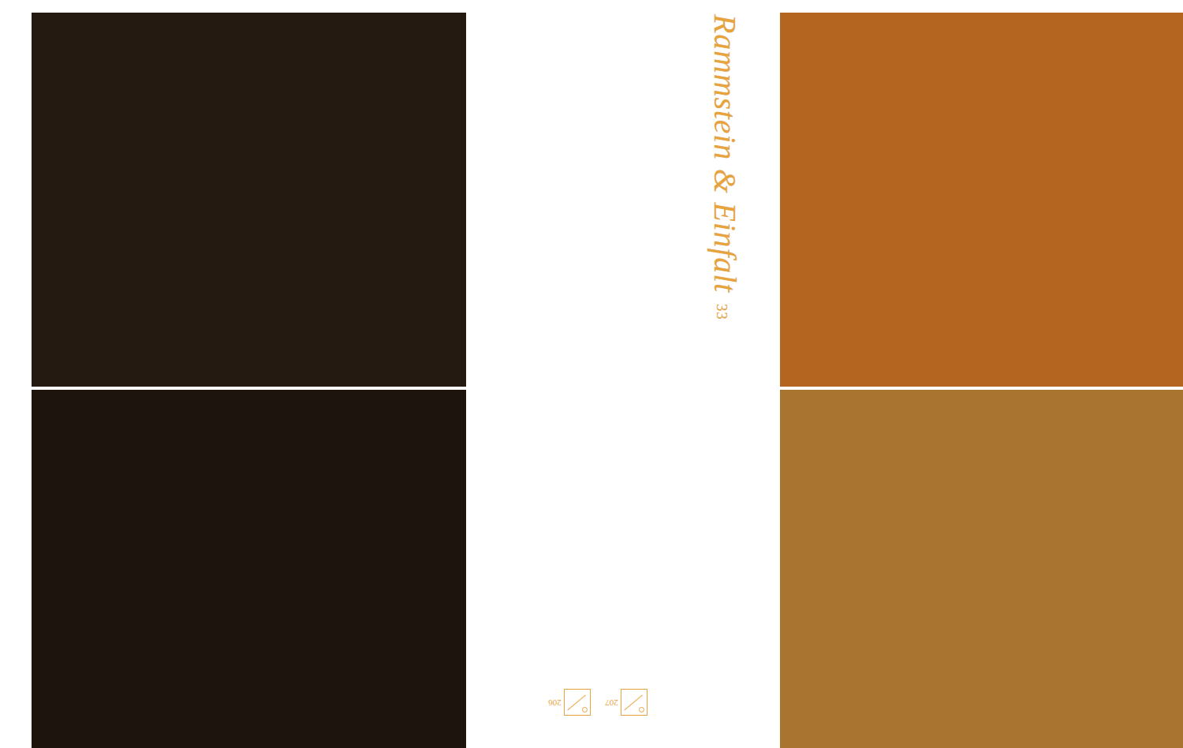Rammstein & Einfalt33
206
207
Doppelseite aus einem Bildband: links zwei Fotografien von Darstellern mit goldenen Helmen, rechts zwei Fotografien goldfarben bemalter Figuren. Kapitelüberschrift: Rammstein & Einfalt, Kapitel 33. Seitenzahlen 206 und 207.